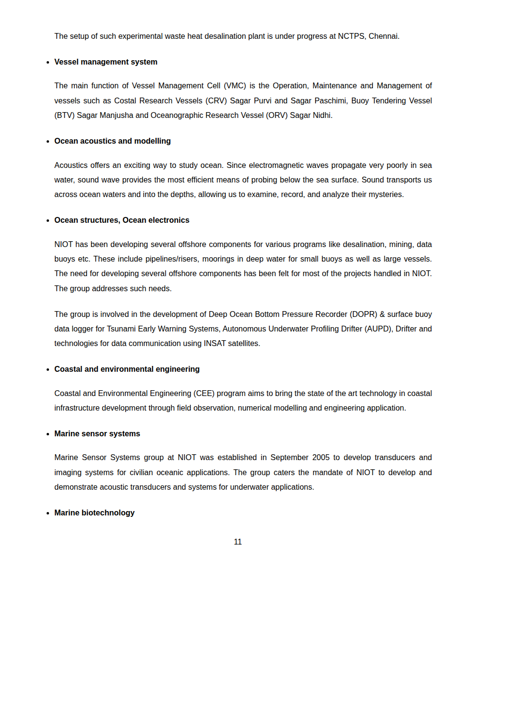The setup of such experimental waste heat desalination plant is under progress at NCTPS, Chennai.
Vessel management system
The main function of Vessel Management Cell (VMC) is the Operation, Maintenance and Management of vessels such as Costal Research Vessels (CRV) Sagar Purvi and Sagar Paschimi, Buoy Tendering Vessel (BTV) Sagar Manjusha and Oceanographic Research Vessel (ORV) Sagar Nidhi.
Ocean acoustics and modelling
Acoustics offers an exciting way to study ocean. Since electromagnetic waves propagate very poorly in sea water, sound wave provides the most efficient means of probing below the sea surface. Sound transports us across ocean waters and into the depths, allowing us to examine, record, and analyze their mysteries.
Ocean structures, Ocean electronics
NIOT has been developing several offshore components for various programs like desalination, mining, data buoys etc. These include pipelines/risers, moorings in deep water for small buoys as well as large vessels. The need for developing several offshore components has been felt for most of the projects handled in NIOT. The group addresses such needs.
The group is involved in the development of Deep Ocean Bottom Pressure Recorder (DOPR) & surface buoy data logger for Tsunami Early Warning Systems, Autonomous Underwater Profiling Drifter (AUPD), Drifter and technologies for data communication using INSAT satellites.
Coastal and environmental engineering
Coastal and Environmental Engineering (CEE) program aims to bring the state of the art technology in coastal infrastructure development through field observation, numerical modelling and engineering application.
Marine sensor systems
Marine Sensor Systems group at NIOT was established in September 2005 to develop transducers and imaging systems for civilian oceanic applications. The group caters the mandate of NIOT to develop and demonstrate acoustic transducers and systems for underwater applications.
Marine biotechnology
11